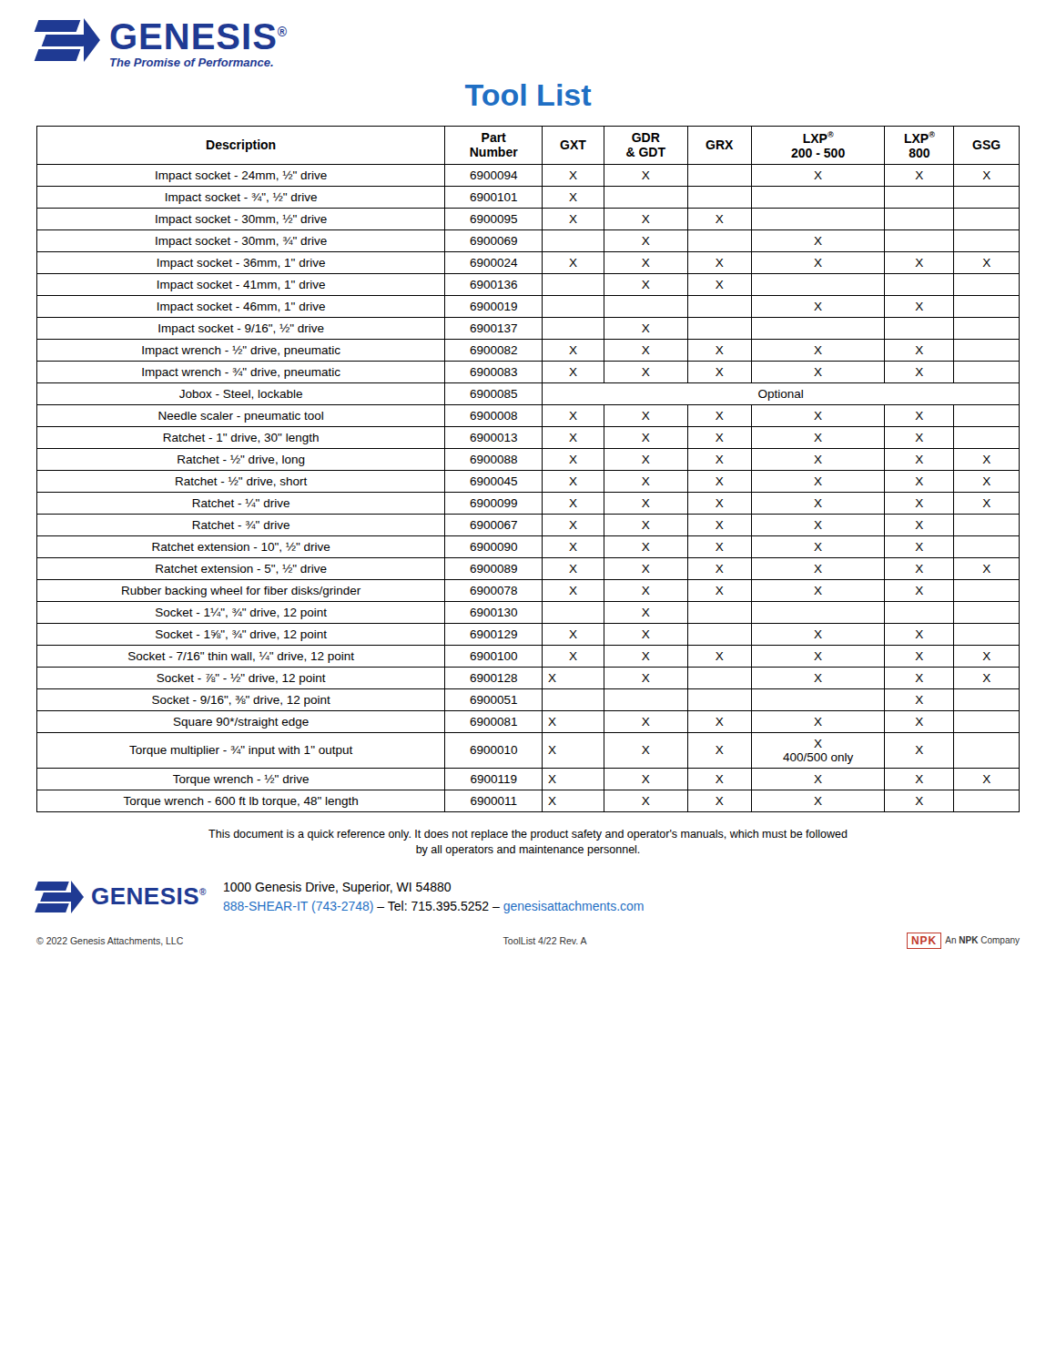GENESIS®
The Promise of Performance.
Tool List
| Description | Part Number | GXT | GDR & GDT | GRX | LXP ® 200 - 500 | LXP ® 800 | GSG |
| --- | --- | --- | --- | --- | --- | --- | --- |
| Impact socket - 24mm, ½" drive | 6900094 | X | X | | X | X | X |
| Impact socket - ¾", ½" drive | 6900101 | X | | | | | |
| Impact socket - 30mm, ½" drive | 6900095 | X | X | X | | | |
| Impact socket - 30mm, ¾" drive | 6900069 | | X | | X | | |
| Impact socket - 36mm, 1" drive | 6900024 | X | X | X | X | X | X |
| Impact socket - 41mm, 1" drive | 6900136 | | X | X | | | |
| Impact socket - 46mm, 1" drive | 6900019 | | | | X | X | |
| Impact socket - 9/16", ½" drive | 6900137 | | X | | | | |
| Impact wrench - ½" drive, pneumatic | 6900082 | X | X | X | X | X | |
| Impact wrench - ¾" drive, pneumatic | 6900083 | X | X | X | X | X | |
| Jobox - Steel, lockable | 6900085 | Optional |
| Needle scaler - pneumatic tool | 6900008 | X | X | X | X | X | |
| Ratchet - 1" drive, 30" length | 6900013 | X | X | X | X | X | |
| Ratchet - ½" drive, long | 6900088 | X | X | X | X | X | X |
| Ratchet - ½" drive, short | 6900045 | X | X | X | X | X | X |
| Ratchet - ¼" drive | 6900099 | X | X | X | X | X | X |
| Ratchet - ¾" drive | 6900067 | X | X | X | X | X | |
| Ratchet extension - 10", ½" drive | 6900090 | X | X | X | X | X | |
| Ratchet extension - 5", ½" drive | 6900089 | X | X | X | X | X | X |
| Rubber backing wheel for fiber disks/grinder | 6900078 | X | X | X | X | X | |
| Socket - 1¼", ¾" drive, 12 point | 6900130 | | X | | | | |
| Socket - 1⅝", ¾" drive, 12 point | 6900129 | X | X | | X | X | |
| Socket - 7/16" thin wall, ¼" drive, 12 point | 6900100 | X | X | X | X | X | X |
| Socket - ⅞" - ½" drive, 12 point | 6900128 | X | X | | X | X | X |
| Socket - 9/16", ⅜" drive, 12 point | 6900051 | | | | | X | |
| Square 90*/straight edge | 6900081 | X | X | X | X | X | |
| Torque multiplier - ¾" input with 1" output | 6900010 | X | X | X | X 400/500 only | X | |
| Torque wrench - ½" drive | 6900119 | X | X | X | X | X | X |
| Torque wrench - 600 ft lb torque, 48" length | 6900011 | X | X | X | X | X | |
This document is a quick reference only. It does not replace the product safety and operator's manuals, which must be followed
by all operators and maintenance personnel.
GENESIS®
1000 Genesis Drive, Superior, WI 54880
888-SHEAR-IT (743-2748) – Tel: 715.395.5252 – genesisattachments.com
© 2022 Genesis Attachments, LLC
ToolList 4/22 Rev. A
NPK An NPK Company